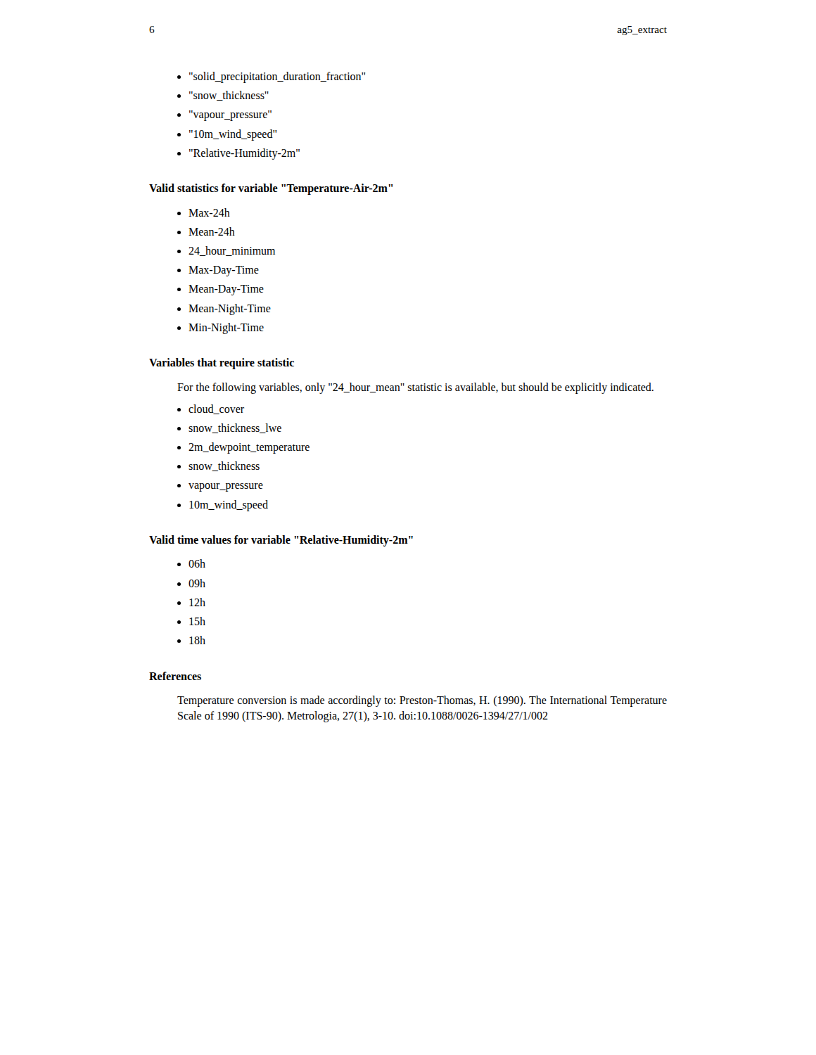6 ag5_extract
"solid_precipitation_duration_fraction"
"snow_thickness"
"vapour_pressure"
"10m_wind_speed"
"Relative-Humidity-2m"
Valid statistics for variable "Temperature-Air-2m"
Max-24h
Mean-24h
24_hour_minimum
Max-Day-Time
Mean-Day-Time
Mean-Night-Time
Min-Night-Time
Variables that require statistic
For the following variables, only "24_hour_mean" statistic is available, but should be explicitly indicated.
cloud_cover
snow_thickness_lwe
2m_dewpoint_temperature
snow_thickness
vapour_pressure
10m_wind_speed
Valid time values for variable "Relative-Humidity-2m"
06h
09h
12h
15h
18h
References
Temperature conversion is made accordingly to: Preston-Thomas, H. (1990). The International Temperature Scale of 1990 (ITS-90). Metrologia, 27(1), 3-10. doi:10.1088/0026-1394/27/1/002